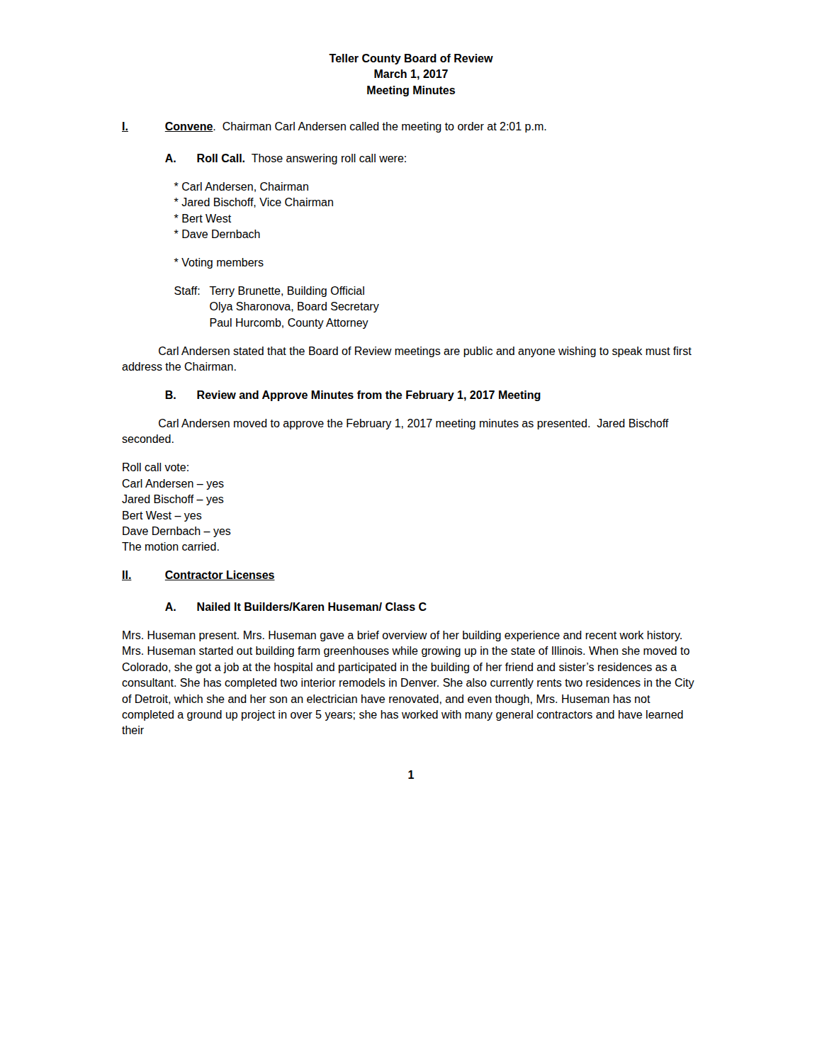Teller County Board of Review
March 1, 2017
Meeting Minutes
I. Convene. Chairman Carl Andersen called the meeting to order at 2:01 p.m.
A. Roll Call. Those answering roll call were:
* Carl Andersen, Chairman
* Jared Bischoff, Vice Chairman
* Bert West
* Dave Dernbach
* Voting members
Staff:
Terry Brunette, Building Official
Olya Sharonova, Board Secretary
Paul Hurcomb, County Attorney
Carl Andersen stated that the Board of Review meetings are public and anyone wishing to speak must first address the Chairman.
B. Review and Approve Minutes from the February 1, 2017 Meeting
Carl Andersen moved to approve the February 1, 2017 meeting minutes as presented. Jared Bischoff seconded.
Roll call vote:
Carl Andersen – yes
Jared Bischoff – yes
Bert West – yes
Dave Dernbach – yes
The motion carried.
II. Contractor Licenses
A. Nailed It Builders/Karen Huseman/ Class C
Mrs. Huseman present. Mrs. Huseman gave a brief overview of her building experience and recent work history. Mrs. Huseman started out building farm greenhouses while growing up in the state of Illinois. When she moved to Colorado, she got a job at the hospital and participated in the building of her friend and sister’s residences as a consultant. She has completed two interior remodels in Denver. She also currently rents two residences in the City of Detroit, which she and her son an electrician have renovated, and even though, Mrs. Huseman has not completed a ground up project in over 5 years; she has worked with many general contractors and have learned their
1